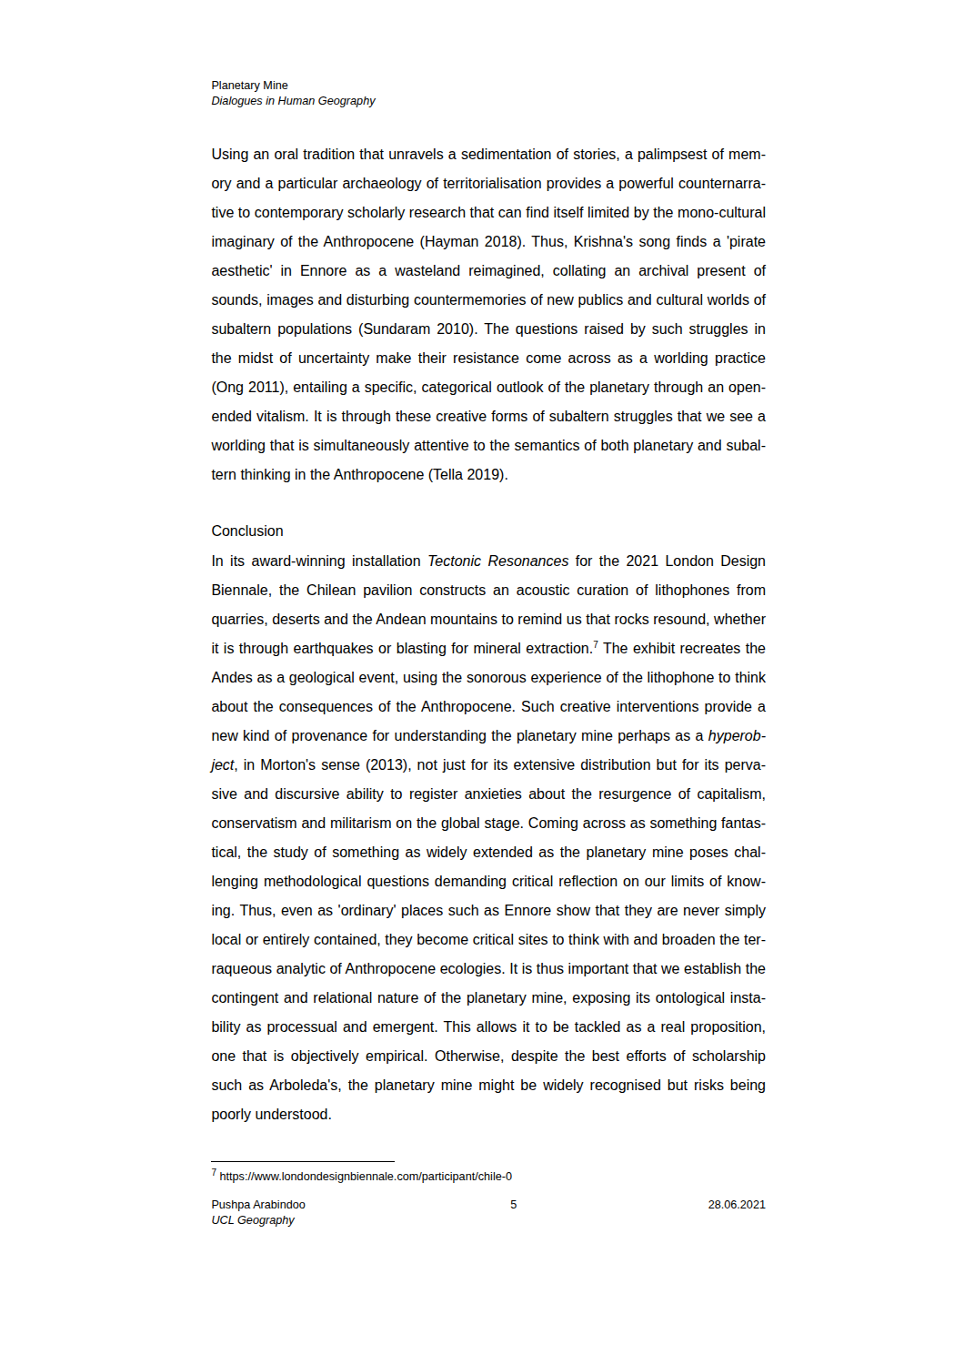Planetary Mine
Dialogues in Human Geography
Using an oral tradition that unravels a sedimentation of stories, a palimpsest of memory and a particular archaeology of territorialisation provides a powerful counternarrative to contemporary scholarly research that can find itself limited by the mono-cultural imaginary of the Anthropocene (Hayman 2018). Thus, Krishna's song finds a 'pirate aesthetic' in Ennore as a wasteland reimagined, collating an archival present of sounds, images and disturbing countermemories of new publics and cultural worlds of subaltern populations (Sundaram 2010). The questions raised by such struggles in the midst of uncertainty make their resistance come across as a worlding practice (Ong 2011), entailing a specific, categorical outlook of the planetary through an open-ended vitalism. It is through these creative forms of subaltern struggles that we see a worlding that is simultaneously attentive to the semantics of both planetary and subaltern thinking in the Anthropocene (Tella 2019).
Conclusion
In its award-winning installation Tectonic Resonances for the 2021 London Design Biennale, the Chilean pavilion constructs an acoustic curation of lithophones from quarries, deserts and the Andean mountains to remind us that rocks resound, whether it is through earthquakes or blasting for mineral extraction.7 The exhibit recreates the Andes as a geological event, using the sonorous experience of the lithophone to think about the consequences of the Anthropocene. Such creative interventions provide a new kind of provenance for understanding the planetary mine perhaps as a hyperobject, in Morton's sense (2013), not just for its extensive distribution but for its pervasive and discursive ability to register anxieties about the resurgence of capitalism, conservatism and militarism on the global stage. Coming across as something fantastical, the study of something as widely extended as the planetary mine poses challenging methodological questions demanding critical reflection on our limits of knowing. Thus, even as 'ordinary' places such as Ennore show that they are never simply local or entirely contained, they become critical sites to think with and broaden the terraqueous analytic of Anthropocene ecologies. It is thus important that we establish the contingent and relational nature of the planetary mine, exposing its ontological instability as processual and emergent. This allows it to be tackled as a real proposition, one that is objectively empirical. Otherwise, despite the best efforts of scholarship such as Arboleda's, the planetary mine might be widely recognised but risks being poorly understood.
7 https://www.londondesignbiennale.com/participant/chile-0
Pushpa Arabindoo
UCL Geography
5
28.06.2021